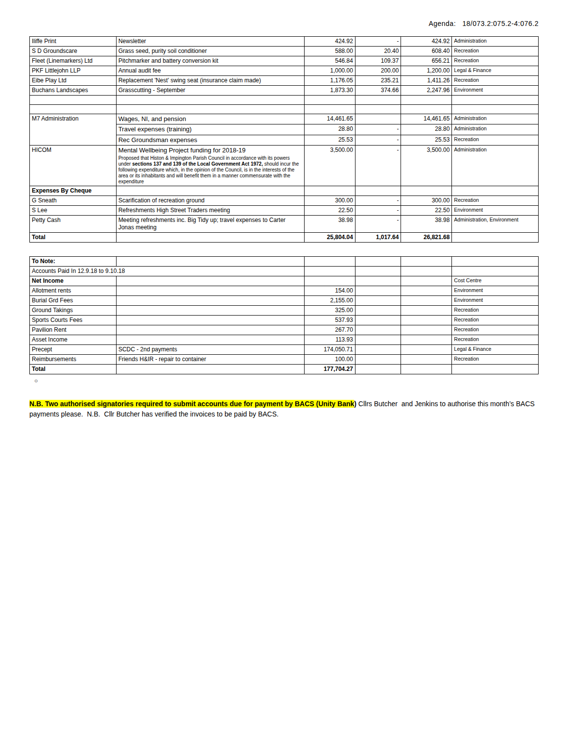Agenda: 18/073.2:075.2-4:076.2
| Iliffe Print | Newsletter | 424.92 | - | 424.92 | Administration |
| S D Groundscare | Grass seed, purity soil conditioner | 588.00 | 20.40 | 608.40 | Recreation |
| Fleet (Linemarkers) Ltd | Pitchmarker and battery conversion kit | 546.84 | 109.37 | 656.21 | Recreation |
| PKF Littlejohn LLP | Annual audit fee | 1,000.00 | 200.00 | 1,200.00 | Legal & Finance |
| Eibe Play Ltd | Replacement 'Nest' swing seat (insurance claim made) | 1,176.05 | 235.21 | 1,411.26 | Recreation |
| Buchans Landscapes | Grasscutting - September | 1,873.30 | 374.66 | 2,247.96 | Environment |
| M7 Administration | Wages, NI, and pension | 14,461.65 | | 14,461.65 | Administration |
| Travel expenses (training) | 28.80 | - | 28.80 | Administration |
| Rec Groundsman expenses | 25.53 | - | 25.53 | Recreation |
| HICOM | Mental Wellbeing Project funding for 2018-19 Proposed that Histon & Impington Parish Council in accordance with its powers under sections 137 and 139 of the Local Government Act 1972, should incur the following expenditure which, in the opinion of the Council, is in the interests of the area or its inhabitants and will benefit them in a manner commensurate with the expenditure | 3,500.00 | - | 3,500.00 | Administration |
| Expenses By Cheque | | | | | |
| G Sneath | Scarification of recreation ground | 300.00 | - | 300.00 | Recreation |
| S Lee | Refreshments High Street Traders meeting | 22.50 | - | 22.50 | Environment |
| Petty Cash | Meeting refreshments inc. Big Tidy up; travel expenses to Carter Jonas meeting | 38.98 | - | 38.98 | Administration, Environment |
| Total | | 25,804.04 | 1,017.64 | 26,821.68 | |
| To Note: | | | | | |
| Accounts Paid In 12.9.18 to 9.10.18 | | | | |
| Net Income | | | | | Cost Centre |
| Allotment rents | | 154.00 | | | Environment |
| Burial Grd Fees | | 2,155.00 | | | Environment |
| Ground Takings | | 325.00 | | | Recreation |
| Sports Courts Fees | | 537.93 | | | Recreation |
| Pavilion Rent | | 267.70 | | | Recreation |
| Asset Income | | 113.93 | | | Recreation |
| Precept | SCDC - 2nd payments | 174,050.71 | | | Legal & Finance |
| Reimbursements | Friends H&IR - repair to container | 100.00 | | | Recreation |
| Total | | 177,704.27 | | | |
○
N.B. Two authorised signatories required to submit accounts due for payment by BACS (Unity Bank) Cllrs Butcher and Jenkins to authorise this month’s BACS payments please. N.B. Cllr Butcher has verified the invoices to be paid by BACS.